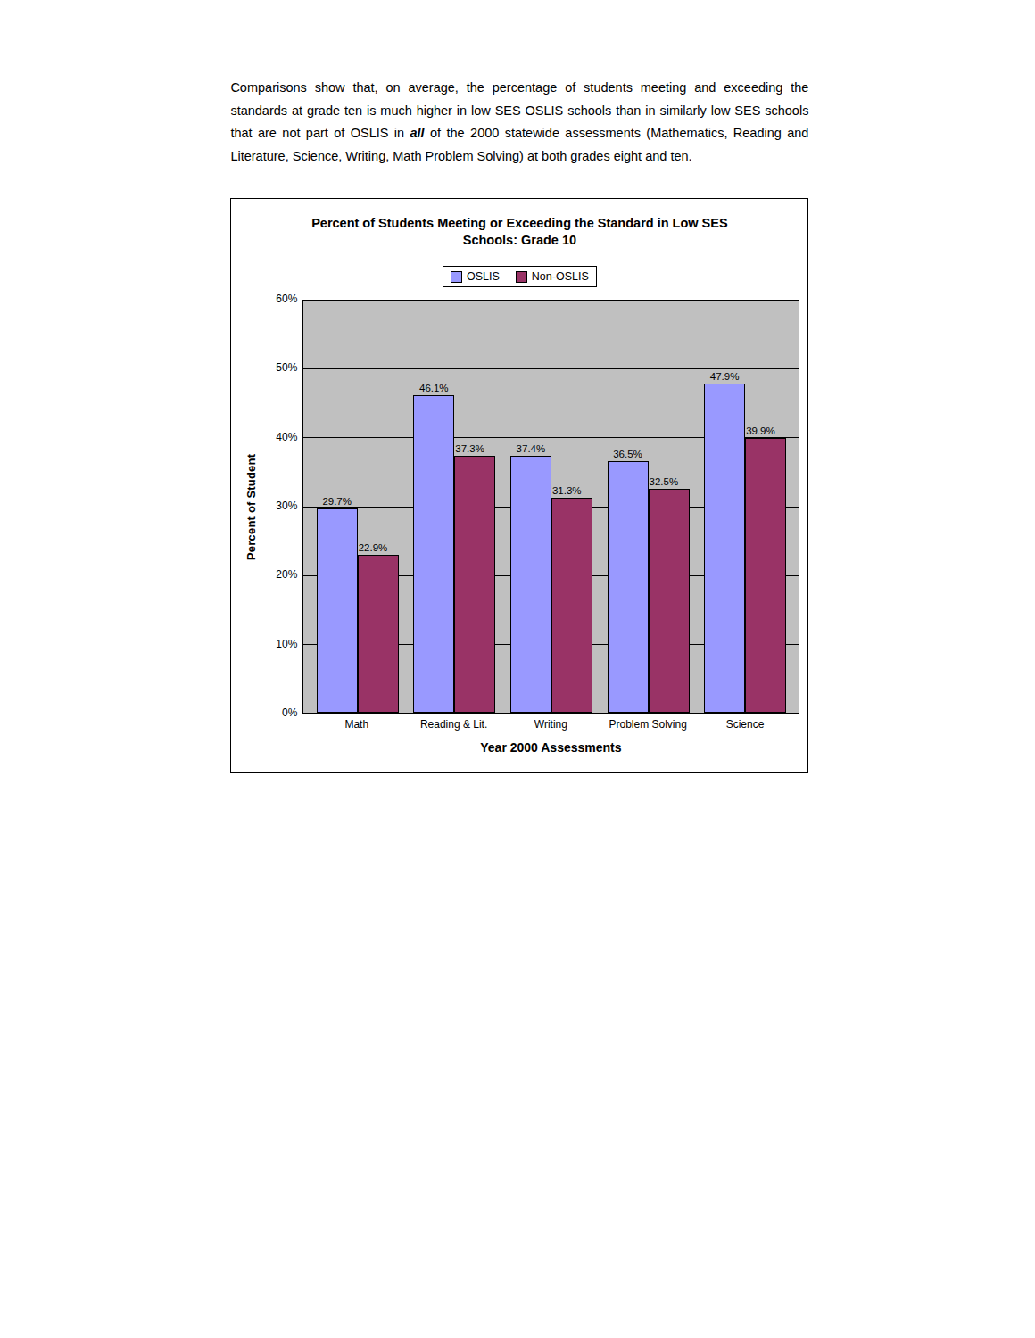Comparisons show that, on average, the percentage of students meeting and exceeding the standards at grade ten is much higher in low SES OSLIS schools than in similarly low SES schools that are not part of OSLIS in all of the 2000 statewide assessments (Mathematics, Reading and Literature, Science, Writing, Math Problem Solving) at both grades eight and ten.
Percent of Students Meeting or Exceeding the Standard in Low SES
Schools: Grade 10
OSLIS Non-OSLIS
Percent of Student
60% 50% 40% 30% 20% 10% 0%
29.7%
22.9%
46.1%
37.3%
37.4%
31.3%
36.5%
32.5%
47.9%
39.9%
Math Reading & Lit. Writing Problem Solving Science
Year 2000 Assessments